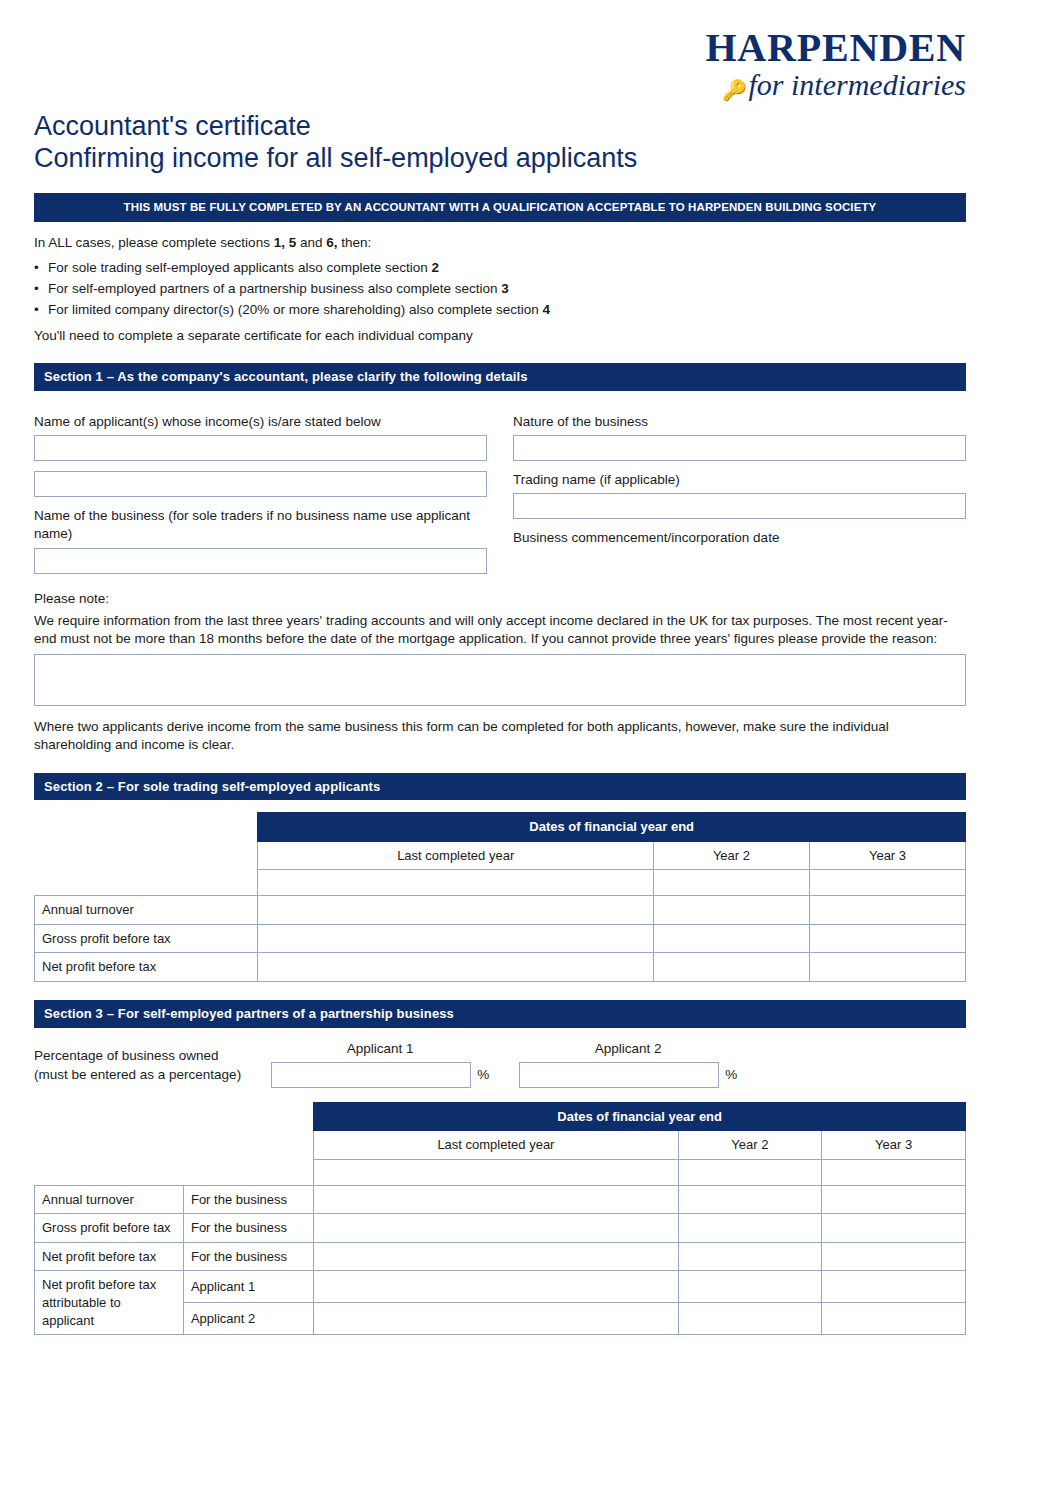HARPENDEN
🔑for intermediaries
Accountant's certificate Confirming income for all self-employed applicants
This must be fully completed by an accountant with a qualification acceptable to Harpenden Building Society
In ALL cases, please complete sections 1, 5 and 6, then:
For sole trading self-employed applicants also complete section 2
For self-employed partners of a partnership business also complete section 3
For limited company director(s) (20% or more shareholding) also complete section 4
You'll need to complete a separate certificate for each individual company
Section 1 – As the company's accountant, please clarify the following details
Name of applicant(s) whose income(s) is/are stated below
Name of the business (for sole traders if no business name use applicant name)
Nature of the business
Trading name (if applicable)
Business commencement/incorporation date
Please note:
We require information from the last three years' trading accounts and will only accept income declared in the UK for tax purposes. The most recent year-end must not be more than 18 months before the date of the mortgage application. If you cannot provide three years' figures please provide the reason:
Where two applicants derive income from the same business this form can be completed for both applicants, however, make sure the individual shareholding and income is clear.
Section 2 – For sole trading self-employed applicants
| | Dates of financial year end |
| --- | --- |
| | Last completed year | Year 2 | Year 3 |
| Annual turnover | | | |
| Gross profit before tax | | | |
| Net profit before tax | | | |
Section 3 – For self-employed partners of a partnership business
Percentage of business owned
(must be entered as a percentage)
Applicant 1
%
Applicant 2
%
| | | Dates of financial year end |
| --- | --- | --- |
| | | Last completed year | Year 2 | Year 3 |
| Annual turnover | For the business | | | |
| Gross profit before tax | For the business | | | |
| Net profit before tax | For the business | | | |
| Net profit before tax attributable to applicant | Applicant 1 | | | |
| Applicant 2 | | | |